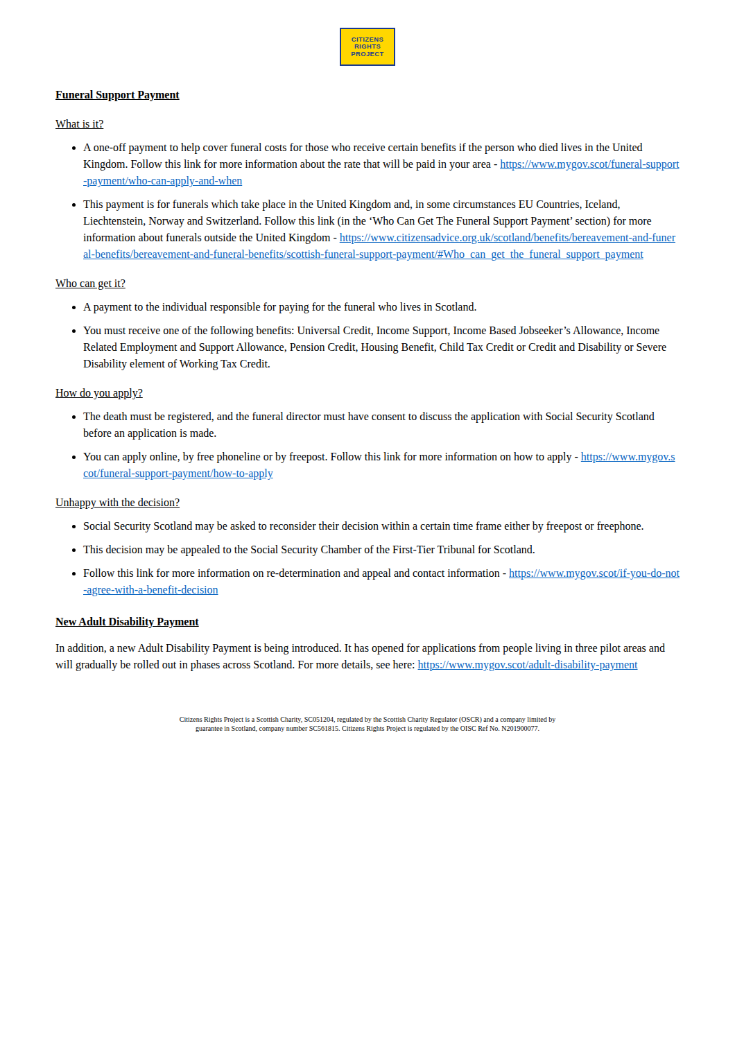CITIZENS RIGHTS PROJECT
Funeral Support Payment
What is it?
A one-off payment to help cover funeral costs for those who receive certain benefits if the person who died lives in the United Kingdom. Follow this link for more information about the rate that will be paid in your area - https://www.mygov.scot/funeral-support-payment/who-can-apply-and-when
This payment is for funerals which take place in the United Kingdom and, in some circumstances EU Countries, Iceland, Liechtenstein, Norway and Switzerland. Follow this link (in the ‘Who Can Get The Funeral Support Payment’ section) for more information about funerals outside the United Kingdom - https://www.citizensadvice.org.uk/scotland/benefits/bereavement-and-funeral-benefits/bereavement-and-funeral-benefits/scottish-funeral-support-payment/#Who_can_get_the_funeral_support_payment
Who can get it?
A payment to the individual responsible for paying for the funeral who lives in Scotland.
You must receive one of the following benefits: Universal Credit, Income Support, Income Based Jobseeker’s Allowance, Income Related Employment and Support Allowance, Pension Credit, Housing Benefit, Child Tax Credit or Credit and Disability or Severe Disability element of Working Tax Credit.
How do you apply?
The death must be registered, and the funeral director must have consent to discuss the application with Social Security Scotland before an application is made.
You can apply online, by free phoneline or by freepost. Follow this link for more information on how to apply - https://www.mygov.scot/funeral-support-payment/how-to-apply
Unhappy with the decision?
Social Security Scotland may be asked to reconsider their decision within a certain time frame either by freepost or freephone.
This decision may be appealed to the Social Security Chamber of the First-Tier Tribunal for Scotland.
Follow this link for more information on re-determination and appeal and contact information - https://www.mygov.scot/if-you-do-not-agree-with-a-benefit-decision
New Adult Disability Payment
In addition, a new Adult Disability Payment is being introduced. It has opened for applications from people living in three pilot areas and will gradually be rolled out in phases across Scotland. For more details, see here: https://www.mygov.scot/adult-disability-payment
Citizens Rights Project is a Scottish Charity, SC051204, regulated by the Scottish Charity Regulator (OSCR) and a company limited by
guarantee in Scotland, company number SC561815. Citizens Rights Project is regulated by the OISC Ref No. N201900077.